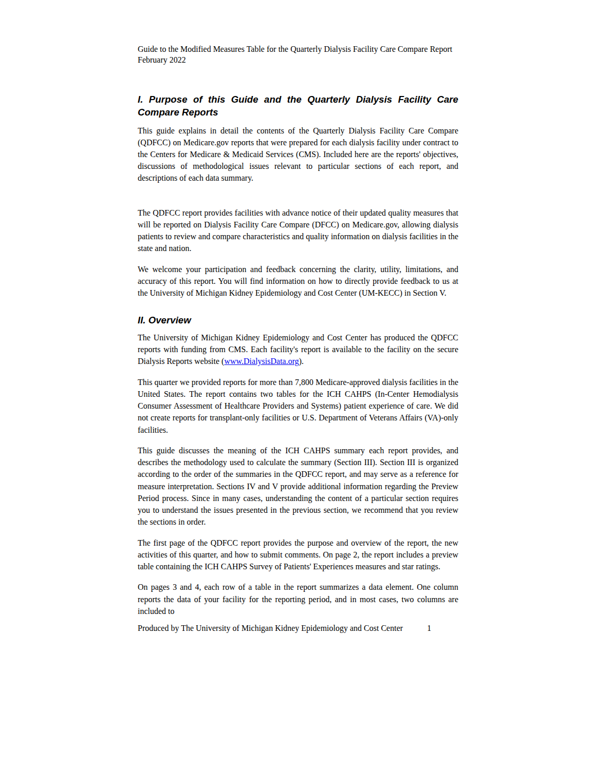Guide to the Modified Measures Table for the Quarterly Dialysis Facility Care Compare Report
February 2022
I. Purpose of this Guide and the Quarterly Dialysis Facility Care Compare Reports
This guide explains in detail the contents of the Quarterly Dialysis Facility Care Compare (QDFCC) on Medicare.gov reports that were prepared for each dialysis facility under contract to the Centers for Medicare & Medicaid Services (CMS). Included here are the reports' objectives, discussions of methodological issues relevant to particular sections of each report, and descriptions of each data summary.
The QDFCC report provides facilities with advance notice of their updated quality measures that will be reported on Dialysis Facility Care Compare (DFCC) on Medicare.gov, allowing dialysis patients to review and compare characteristics and quality information on dialysis facilities in the state and nation.
We welcome your participation and feedback concerning the clarity, utility, limitations, and accuracy of this report. You will find information on how to directly provide feedback to us at the University of Michigan Kidney Epidemiology and Cost Center (UM-KECC) in Section V.
II. Overview
The University of Michigan Kidney Epidemiology and Cost Center has produced the QDFCC reports with funding from CMS. Each facility's report is available to the facility on the secure Dialysis Reports website (www.DialysisData.org).
This quarter we provided reports for more than 7,800 Medicare-approved dialysis facilities in the United States. The report contains two tables for the ICH CAHPS (In-Center Hemodialysis Consumer Assessment of Healthcare Providers and Systems) patient experience of care. We did not create reports for transplant-only facilities or U.S. Department of Veterans Affairs (VA)-only facilities.
This guide discusses the meaning of the ICH CAHPS summary each report provides, and describes the methodology used to calculate the summary (Section III). Section III is organized according to the order of the summaries in the QDFCC report, and may serve as a reference for measure interpretation. Sections IV and V provide additional information regarding the Preview Period process. Since in many cases, understanding the content of a particular section requires you to understand the issues presented in the previous section, we recommend that you review the sections in order.
The first page of the QDFCC report provides the purpose and overview of the report, the new activities of this quarter, and how to submit comments. On page 2, the report includes a preview table containing the ICH CAHPS Survey of Patients' Experiences measures and star ratings.
On pages 3 and 4, each row of a table in the report summarizes a data element. One column reports the data of your facility for the reporting period, and in most cases, two columns are included to
Produced by The University of Michigan Kidney Epidemiology and Cost Center
1